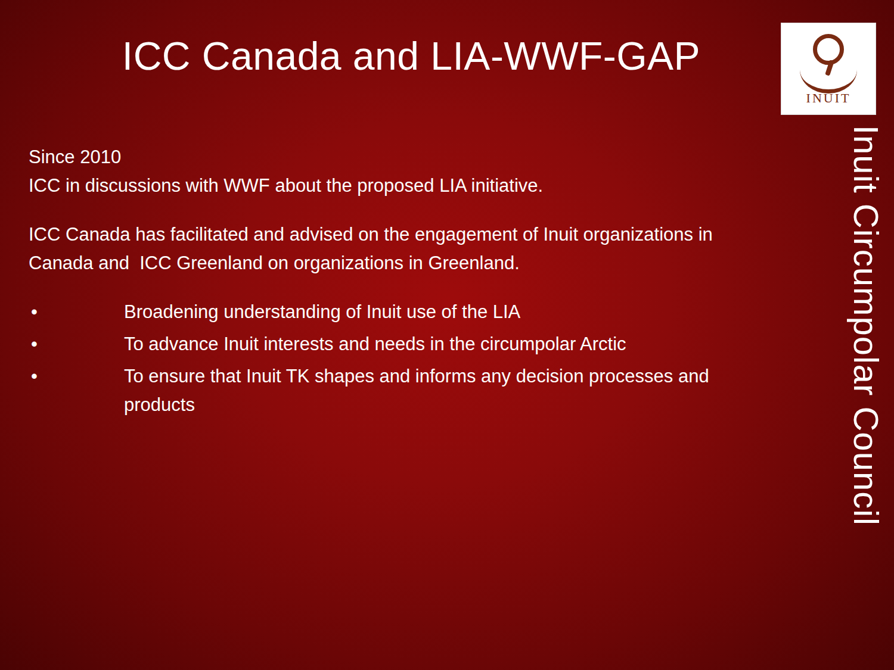INUIT
ICC Canada and LIA-WWF-GAP
Since 2010
ICC in discussions with WWF about the proposed LIA initiative.
ICC Canada has facilitated and advised on the engagement of Inuit organizations in Canada and ICC Greenland on organizations in Greenland.
•Broadening understanding of Inuit use of the LIA
•To advance Inuit interests and needs in the circumpolar Arctic
•To ensure that Inuit TK shapes and informs any decision processes and products
Inuit Circumpolar Council